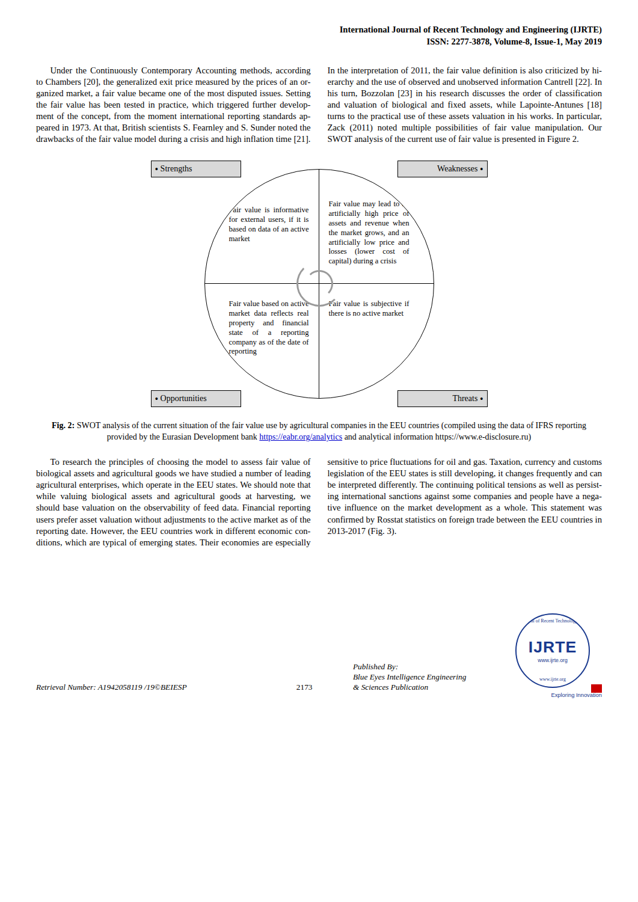International Journal of Recent Technology and Engineering (IJRTE)
ISSN: 2277-3878, Volume-8, Issue-1, May 2019
Under the Continuously Contemporary Accounting methods, according to Chambers [20], the generalized exit price measured by the prices of an organized market, a fair value became one of the most disputed issues. Setting the fair value has been tested in practice, which triggered further development of the concept, from the moment international reporting standards appeared in 1973. At that, British scientists S. Fearnley and S. Sunder noted the drawbacks of the fair value model during a crisis and high inflation time [21]. In the interpretation of 2011, the fair value definition is also criticized by hierarchy and the use of observed and unobserved information Cantrell [22]. In his turn, Bozzolan [23] in his research discusses the order of classification and valuation of biological and fixed assets, while Lapointe-Antunes [18] turns to the practical use of these assets valuation in his works. In particular, Zack (2011) noted multiple possibilities of fair value manipulation. Our SWOT analysis of the current use of fair value is presented in Figure 2.
• Strengths
Weaknesses •
Fair value is informative for external users, if it is based on data of an active market
Fair value may lead to an artificially high price of assets and revenue when the market grows, and an artificially low price and losses (lower cost of capital) during a crisis
Fair value based on active market data reflects real property and financial state of a reporting company as of the date of reporting
Fair value is subjective if there is no active market
• Opportunities
Threats •
Fig. 2: SWOT analysis of the current situation of the fair value use by agricultural companies in the EEU countries (compiled using the data of IFRS reporting provided by the Eurasian Development bank https://eabr.org/analytics and analytical information https://www.e-disclosure.ru)
To research the principles of choosing the model to assess fair value of biological assets and agricultural goods we have studied a number of leading agricultural enterprises, which operate in the EEU states. We should note that while valuing biological assets and agricultural goods at harvesting, we should base valuation on the observability of feed data. Financial reporting users prefer asset valuation without adjustments to the active market as of the reporting date. However, the EEU countries work in different economic conditions, which are typical of emerging states. Their economies are especially sensitive to price fluctuations for oil and gas. Taxation, currency and customs legislation of the EEU states is still developing, it changes frequently and can be interpreted differently. The continuing political tensions as well as persisting international sanctions against some companies and people have a negative influence on the market development as a whole. This statement was confirmed by Rosstat statistics on foreign trade between the EEU countries in 2013-2017 (Fig. 3).
Retrieval Number: A1942058119 /19©BEIESP
2173
Published By:
Blue Eyes Intelligence Engineering
& Sciences Publication
International Journal of Recent Technology and Engineering www.ijrte.org
IJRTE
www.ijrte.org
Exploring Innovation